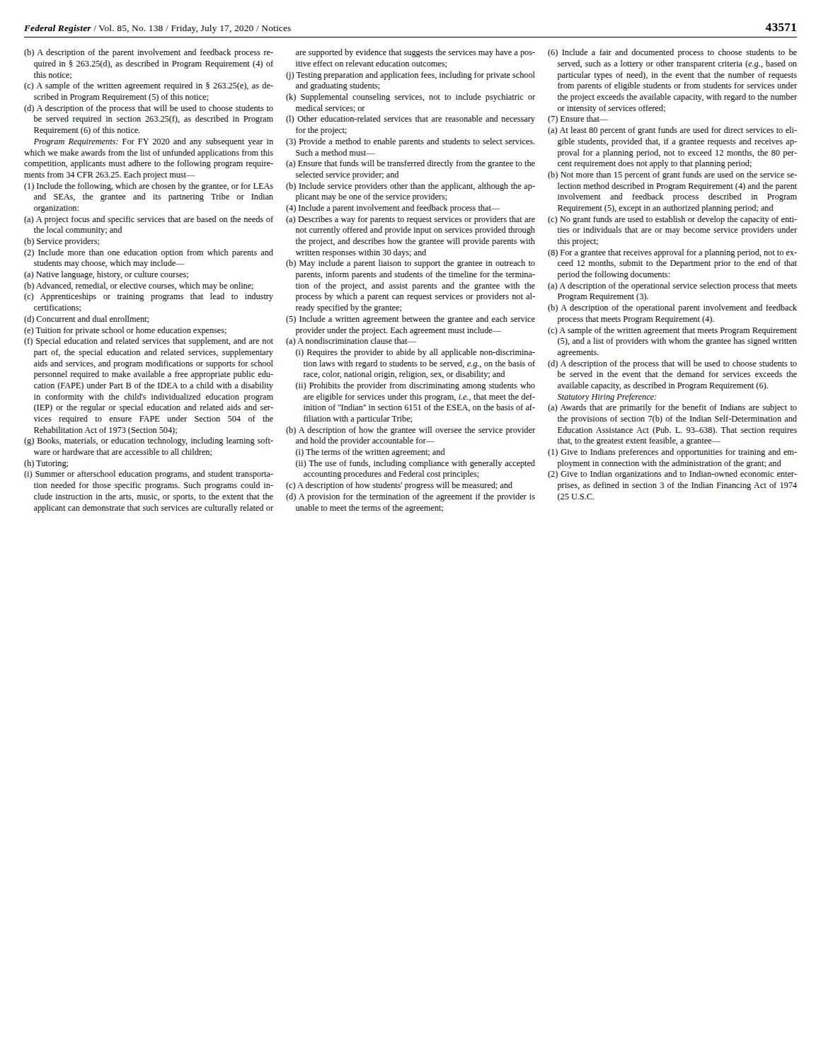Federal Register / Vol. 85, No. 138 / Friday, July 17, 2020 / Notices
43571
(b) A description of the parent involvement and feedback process required in § 263.25(d), as described in Program Requirement (4) of this notice;
(c) A sample of the written agreement required in § 263.25(e), as described in Program Requirement (5) of this notice;
(d) A description of the process that will be used to choose students to be served required in section 263.25(f), as described in Program Requirement (6) of this notice.
Program Requirements: For FY 2020 and any subsequent year in which we make awards from the list of unfunded applications from this competition, applicants must adhere to the following program requirements from 34 CFR 263.25. Each project must—
(1) Include the following, which are chosen by the grantee, or for LEAs and SEAs, the grantee and its partnering Tribe or Indian organization:
(a) A project focus and specific services that are based on the needs of the local community; and
(b) Service providers;
(2) Include more than one education option from which parents and students may choose, which may include—
(a) Native language, history, or culture courses;
(b) Advanced, remedial, or elective courses, which may be online;
(c) Apprenticeships or training programs that lead to industry certifications;
(d) Concurrent and dual enrollment;
(e) Tuition for private school or home education expenses;
(f) Special education and related services that supplement, and are not part of, the special education and related services, supplementary aids and services, and program modifications or supports for school personnel required to make available a free appropriate public education (FAPE) under Part B of the IDEA to a child with a disability in conformity with the child's individualized education program (IEP) or the regular or special education and related aids and services required to ensure FAPE under Section 504 of the Rehabilitation Act of 1973 (Section 504);
(g) Books, materials, or education technology, including learning software or hardware that are accessible to all children;
(h) Tutoring;
(i) Summer or afterschool education programs, and student transportation needed for those specific programs. Such programs could include instruction in the arts, music, or sports, to the extent that the applicant can demonstrate that such services are culturally related or are supported by evidence that suggests the services may have a positive effect on relevant education outcomes;
(j) Testing preparation and application fees, including for private school and graduating students;
(k) Supplemental counseling services, not to include psychiatric or medical services; or
(l) Other education-related services that are reasonable and necessary for the project;
(3) Provide a method to enable parents and students to select services. Such a method must—
(a) Ensure that funds will be transferred directly from the grantee to the selected service provider; and
(b) Include service providers other than the applicant, although the applicant may be one of the service providers;
(4) Include a parent involvement and feedback process that—
(a) Describes a way for parents to request services or providers that are not currently offered and provide input on services provided through the project, and describes how the grantee will provide parents with written responses within 30 days; and
(b) May include a parent liaison to support the grantee in outreach to parents, inform parents and students of the timeline for the termination of the project, and assist parents and the grantee with the process by which a parent can request services or providers not already specified by the grantee;
(5) Include a written agreement between the grantee and each service provider under the project. Each agreement must include—
(a) A nondiscrimination clause that—
(i) Requires the provider to abide by all applicable non-discrimination laws with regard to students to be served, e.g., on the basis of race, color, national origin, religion, sex, or disability; and
(ii) Prohibits the provider from discriminating among students who are eligible for services under this program, i.e., that meet the definition of ''Indian'' in section 6151 of the ESEA, on the basis of affiliation with a particular Tribe;
(b) A description of how the grantee will oversee the service provider and hold the provider accountable for—
(i) The terms of the written agreement; and
(ii) The use of funds, including compliance with generally accepted accounting procedures and Federal cost principles;
(c) A description of how students' progress will be measured; and
(d) A provision for the termination of the agreement if the provider is unable to meet the terms of the agreement;
(6) Include a fair and documented process to choose students to be served, such as a lottery or other transparent criteria (e.g., based on particular types of need), in the event that the number of requests from parents of eligible students or from students for services under the project exceeds the available capacity, with regard to the number or intensity of services offered;
(7) Ensure that—
(a) At least 80 percent of grant funds are used for direct services to eligible students, provided that, if a grantee requests and receives approval for a planning period, not to exceed 12 months, the 80 percent requirement does not apply to that planning period;
(b) Not more than 15 percent of grant funds are used on the service selection method described in Program Requirement (4) and the parent involvement and feedback process described in Program Requirement (5), except in an authorized planning period; and
(c) No grant funds are used to establish or develop the capacity of entities or individuals that are or may become service providers under this project;
(8) For a grantee that receives approval for a planning period, not to exceed 12 months, submit to the Department prior to the end of that period the following documents:
(a) A description of the operational service selection process that meets Program Requirement (3).
(b) A description of the operational parent involvement and feedback process that meets Program Requirement (4).
(c) A sample of the written agreement that meets Program Requirement (5), and a list of providers with whom the grantee has signed written agreements.
(d) A description of the process that will be used to choose students to be served in the event that the demand for services exceeds the available capacity, as described in Program Requirement (6).
Statutory Hiring Preference:
(a) Awards that are primarily for the benefit of Indians are subject to the provisions of section 7(b) of the Indian Self-Determination and Education Assistance Act (Pub. L. 93–638). That section requires that, to the greatest extent feasible, a grantee—
(1) Give to Indians preferences and opportunities for training and employment in connection with the administration of the grant; and
(2) Give to Indian organizations and to Indian-owned economic enterprises, as defined in section 3 of the Indian Financing Act of 1974 (25 U.S.C.